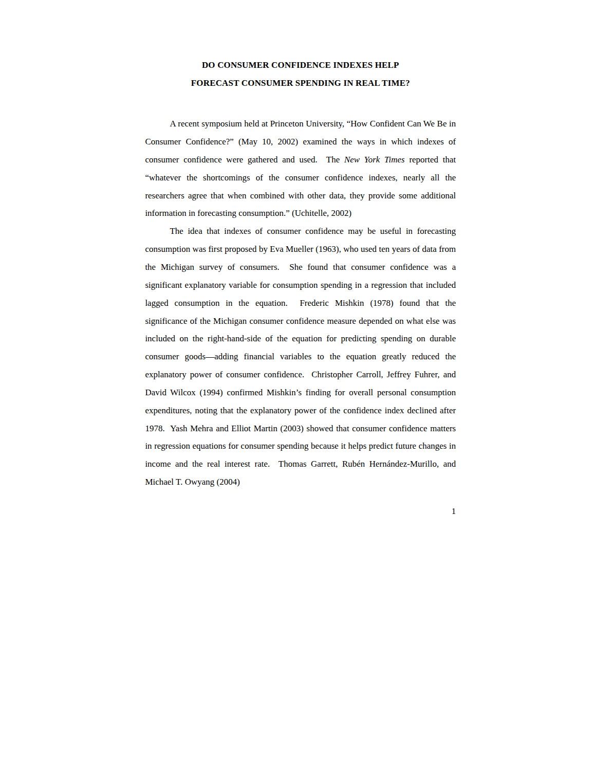DO CONSUMER CONFIDENCE INDEXES HELP FORECAST CONSUMER SPENDING IN REAL TIME?
A recent symposium held at Princeton University, “How Confident Can We Be in Consumer Confidence?” (May 10, 2002) examined the ways in which indexes of consumer confidence were gathered and used. The New York Times reported that “whatever the shortcomings of the consumer confidence indexes, nearly all the researchers agree that when combined with other data, they provide some additional information in forecasting consumption.” (Uchitelle, 2002)
The idea that indexes of consumer confidence may be useful in forecasting consumption was first proposed by Eva Mueller (1963), who used ten years of data from the Michigan survey of consumers. She found that consumer confidence was a significant explanatory variable for consumption spending in a regression that included lagged consumption in the equation. Frederic Mishkin (1978) found that the significance of the Michigan consumer confidence measure depended on what else was included on the right-hand-side of the equation for predicting spending on durable consumer goods—adding financial variables to the equation greatly reduced the explanatory power of consumer confidence. Christopher Carroll, Jeffrey Fuhrer, and David Wilcox (1994) confirmed Mishkin’s finding for overall personal consumption expenditures, noting that the explanatory power of the confidence index declined after 1978. Yash Mehra and Elliot Martin (2003) showed that consumer confidence matters in regression equations for consumer spending because it helps predict future changes in income and the real interest rate. Thomas Garrett, Rubén Hernández-Murillo, and Michael T. Owyang (2004)
1